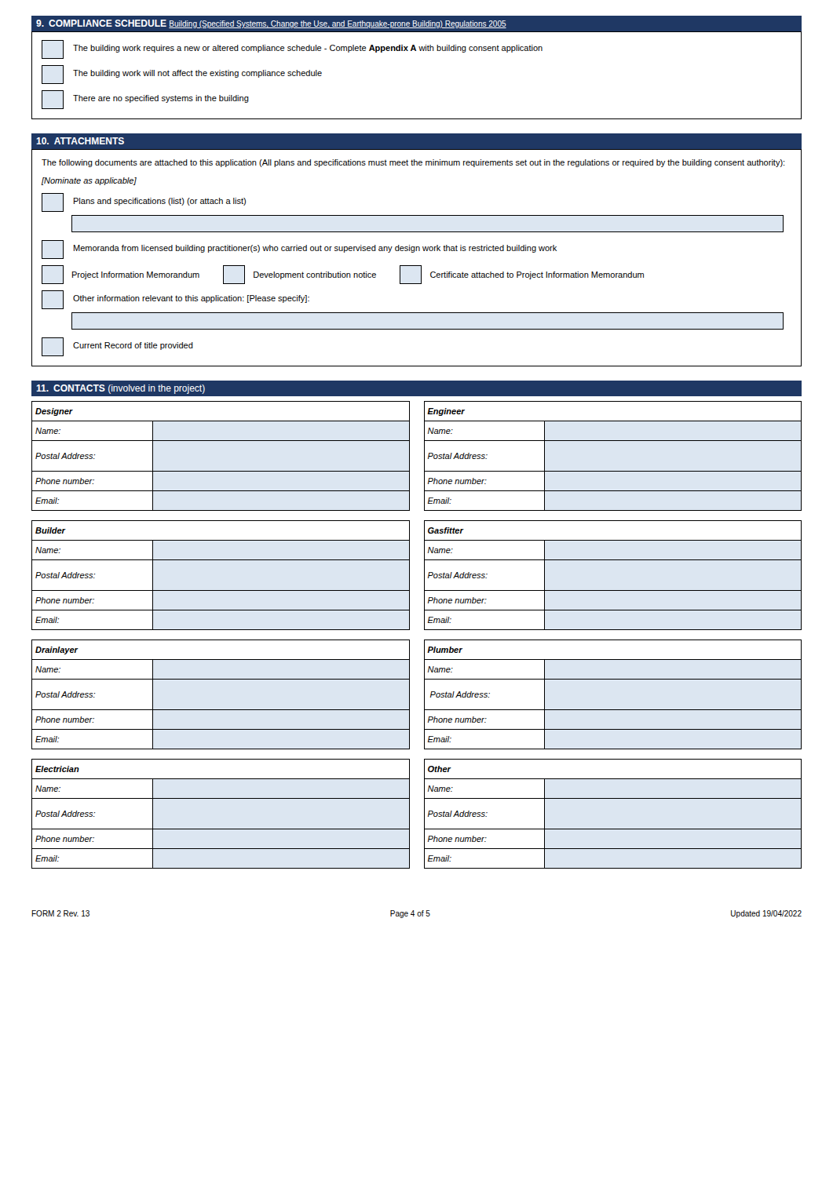9. COMPLIANCE SCHEDULE Building (Specified Systems, Change the Use, and Earthquake-prone Building) Regulations 2005
The building work requires a new or altered compliance schedule - Complete Appendix A with building consent application
The building work will not affect the existing compliance schedule
There are no specified systems in the building
10. ATTACHMENTS
The following documents are attached to this application (All plans and specifications must meet the minimum requirements set out in the regulations or required by the building consent authority):
[Nominate as applicable]
Plans and specifications (list) (or attach a list)
Memoranda from licensed building practitioner(s) who carried out or supervised any design work that is restricted building work
Project Information Memorandum
Development contribution notice
Certificate attached to Project Information Memorandum
Other information relevant to this application: [Please specify]:
Current Record of title provided
11. CONTACTS (involved in the project)
| Designer |
| Name: | |
| Postal Address: | |
| Phone number: | |
| Email: | |
| Builder |
| Name: | |
| Postal Address: | |
| Phone number: | |
| Email: | |
| Drainlayer |
| Name: | |
| Postal Address: | |
| Phone number: | |
| Email: | |
| Electrician |
| Name: | |
| Postal Address: | |
| Phone number: | |
| Email: | |
| Engineer |
| Name: | |
| Postal Address: | |
| Phone number: | |
| Email: | |
| Gasfitter |
| Name: | |
| Postal Address: | |
| Phone number: | |
| Email: | |
| Plumber |
| Name: | |
| Postal Address: | |
| Phone number: | |
| Email: | |
| Other |
| Name: | |
| Postal Address: | |
| Phone number: | |
| Email: | |
FORM 2 Rev. 13
Page 4 of 5
Updated 19/04/2022